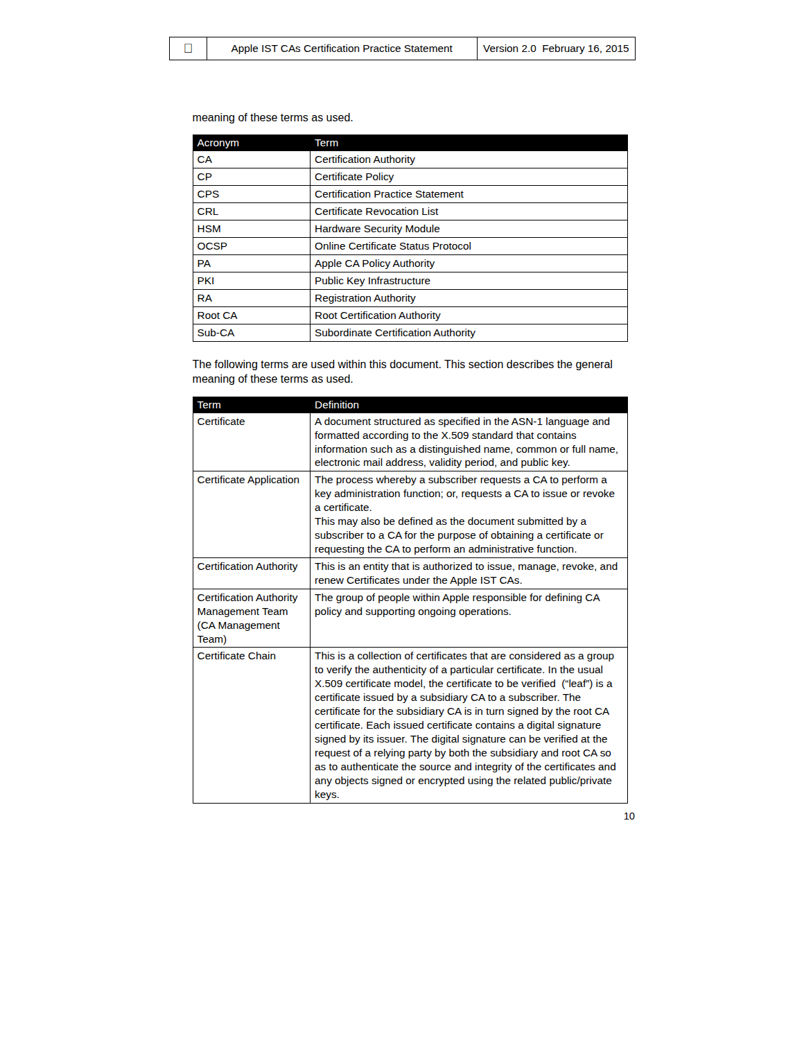
Apple IST CAs Certification Practice Statement
Version 2.0 February 16, 2015
meaning of these terms as used.
| Acronym | Term |
| --- | --- |
| CA | Certification Authority |
| CP | Certificate Policy |
| CPS | Certification Practice Statement |
| CRL | Certificate Revocation List |
| HSM | Hardware Security Module |
| OCSP | Online Certificate Status Protocol |
| PA | Apple CA Policy Authority |
| PKI | Public Key Infrastructure |
| RA | Registration Authority |
| Root CA | Root Certification Authority |
| Sub-CA | Subordinate Certification Authority |
The following terms are used within this document. This section describes the general meaning of these terms as used.
| Term | Definition |
| --- | --- |
| Certificate | A document structured as specified in the ASN-1 language and formatted according to the X.509 standard that contains information such as a distinguished name, common or full name, electronic mail address, validity period, and public key. |
| Certificate Application | The process whereby a subscriber requests a CA to perform a key administration function; or, requests a CA to issue or revoke a certificate. This may also be defined as the document submitted by a subscriber to a CA for the purpose of obtaining a certificate or requesting the CA to perform an administrative function. |
| Certification Authority | This is an entity that is authorized to issue, manage, revoke, and renew Certificates under the Apple IST CAs. |
| Certification Authority Management Team (CA Management Team) | The group of people within Apple responsible for defining CA policy and supporting ongoing operations. |
| Certificate Chain | This is a collection of certificates that are considered as a group to verify the authenticity of a particular certificate. In the usual X.509 certificate model, the certificate to be verified (“leaf”) is a certificate issued by a subsidiary CA to a subscriber. The certificate for the subsidiary CA is in turn signed by the root CA certificate. Each issued certificate contains a digital signature signed by its issuer. The digital signature can be verified at the request of a relying party by both the subsidiary and root CA so as to authenticate the source and integrity of the certificates and any objects signed or encrypted using the related public/private keys. |
10